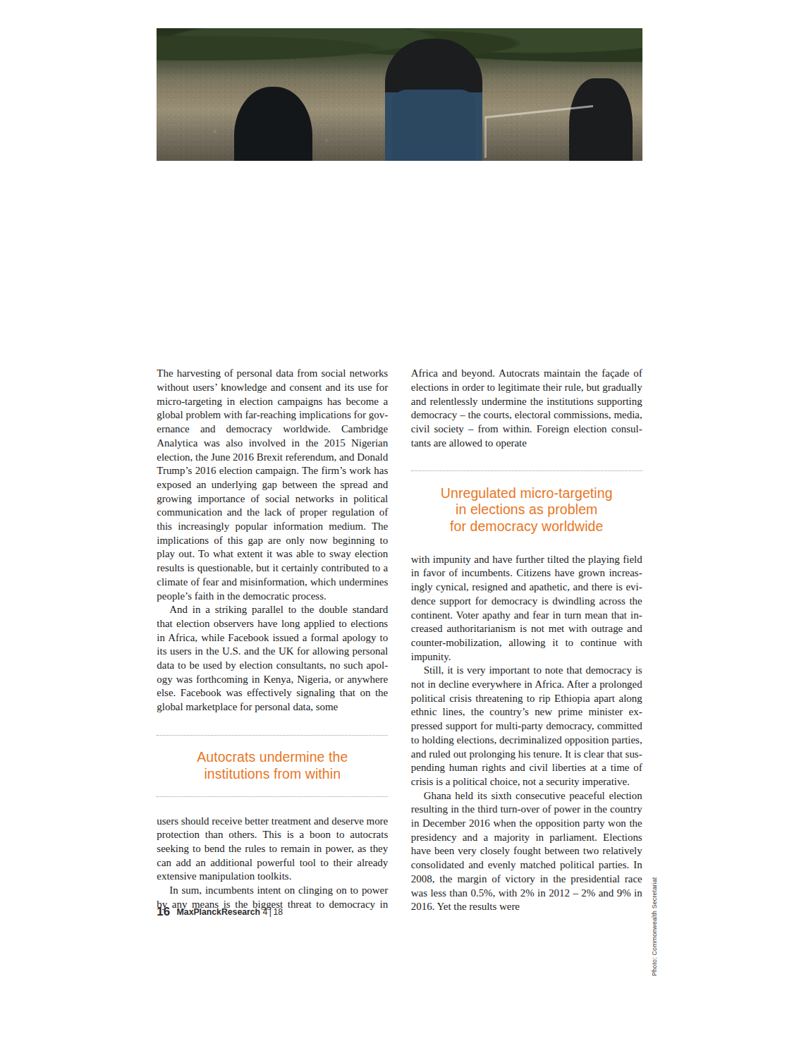The harvesting of personal data from social networks without users’ knowledge and consent and its use for micro-targeting in election campaigns has become a global problem with far-reaching implications for governance and democracy worldwide. Cambridge Analytica was also involved in the 2015 Nigerian election, the June 2016 Brexit referendum, and Donald Trump’s 2016 election campaign. The firm’s work has exposed an underlying gap between the spread and growing importance of social networks in political communication and the lack of proper regulation of this increasingly popular information medium. The implications of this gap are only now beginning to play out. To what extent it was able to sway election results is questionable, but it certainly contributed to a climate of fear and misinformation, which undermines people’s faith in the democratic process.
And in a striking parallel to the double standard that election observers have long applied to elections in Africa, while Facebook issued a formal apology to its users in the U.S. and the UK for allowing personal data to be used by election consultants, no such apology was forthcoming in Kenya, Nigeria, or anywhere else. Facebook was effectively signaling that on the global marketplace for personal data, some
Autocrats undermine the
institutions from within
users should receive better treatment and deserve more protection than others. This is a boon to autocrats seeking to bend the rules to remain in power, as they can add an additional powerful tool to their already extensive manipulation toolkits.
In sum, incumbents intent on clinging on to power by any means is the biggest threat to democracy in Africa and beyond. Autocrats maintain the façade of elections in order to legitimate their rule, but gradually and relentlessly undermine the institutions supporting democracy – the courts, electoral commissions, media, civil society – from within. Foreign election consultants are allowed to operate
Unregulated micro-targeting
in elections as problem
for democracy worldwide
with impunity and have further tilted the playing field in favor of incumbents. Citizens have grown increasingly cynical, resigned and apathetic, and there is evidence support for democracy is dwindling across the continent. Voter apathy and fear in turn mean that increased authoritarianism is not met with outrage and counter-mobilization, allowing it to continue with impunity.
Still, it is very important to note that democracy is not in decline everywhere in Africa. After a prolonged political crisis threatening to rip Ethiopia apart along ethnic lines, the country’s new prime minister expressed support for multi-party democracy, committed to holding elections, decriminalized opposition parties, and ruled out prolonging his tenure. It is clear that suspending human rights and civil liberties at a time of crisis is a political choice, not a security imperative.
Ghana held its sixth consecutive peaceful election resulting in the third turn-over of power in the country in December 2016 when the opposition party won the presidency and a majority in parliament. Elections have been very closely fought between two relatively consolidated and evenly matched political parties. In 2008, the margin of victory in the presidential race was less than 0.5%, with 2% in 2012 – 2% and 9% in 2016. Yet the results were
Photo: Commonwealth Secretariat
16 MaxPlanckResearch 4 | 18